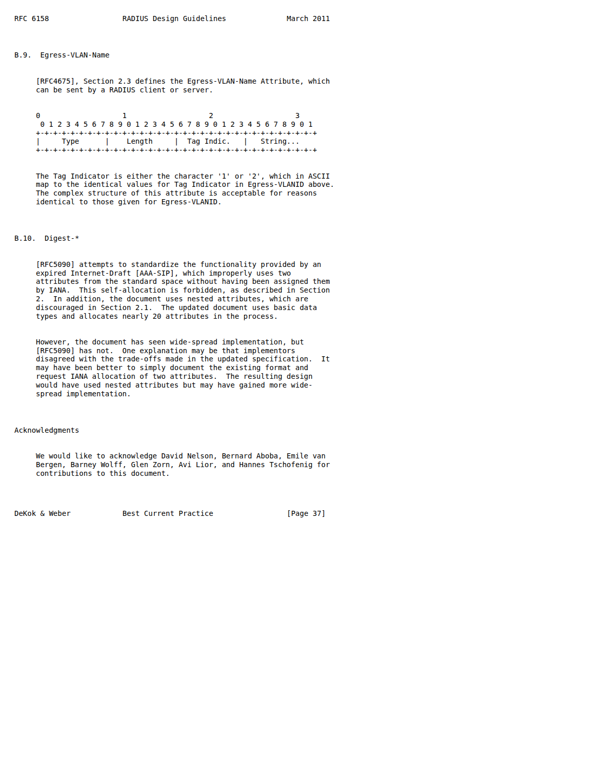RFC 6158 RADIUS Design Guidelines March 2011
B.9. Egress-VLAN-Name
[RFC4675], Section 2.3 defines the Egress-VLAN-Name Attribute, which can be sent by a RADIUS client or server.
0 1 2 3 0 1 2 3 4 5 6 7 8 9 0 1 2 3 4 5 6 7 8 9 0 1 2 3 4 5 6 7 8 9 0 1 +-+-+-+-+-+-+-+-+-+-+-+-+-+-+-+-+-+-+-+-+-+-+-+-+-+-+-+-+-+-+-+-+ | Type | Length | Tag Indic. | String... +-+-+-+-+-+-+-+-+-+-+-+-+-+-+-+-+-+-+-+-+-+-+-+-+-+-+-+-+-+-+-+-+
The Tag Indicator is either the character '1' or '2', which in ASCII map to the identical values for Tag Indicator in Egress-VLANID above. The complex structure of this attribute is acceptable for reasons identical to those given for Egress-VLANID.
B.10. Digest-*
[RFC5090] attempts to standardize the functionality provided by an expired Internet-Draft [AAA-SIP], which improperly uses two attributes from the standard space without having been assigned them by IANA. This self-allocation is forbidden, as described in Section 2. In addition, the document uses nested attributes, which are discouraged in Section 2.1. The updated document uses basic data types and allocates nearly 20 attributes in the process.
However, the document has seen wide-spread implementation, but [RFC5090] has not. One explanation may be that implementors disagreed with the trade-offs made in the updated specification. It may have been better to simply document the existing format and request IANA allocation of two attributes. The resulting design would have used nested attributes but may have gained more wide- spread implementation.
Acknowledgments
We would like to acknowledge David Nelson, Bernard Aboba, Emile van Bergen, Barney Wolff, Glen Zorn, Avi Lior, and Hannes Tschofenig for contributions to this document.
DeKok & Weber Best Current Practice [Page 37]